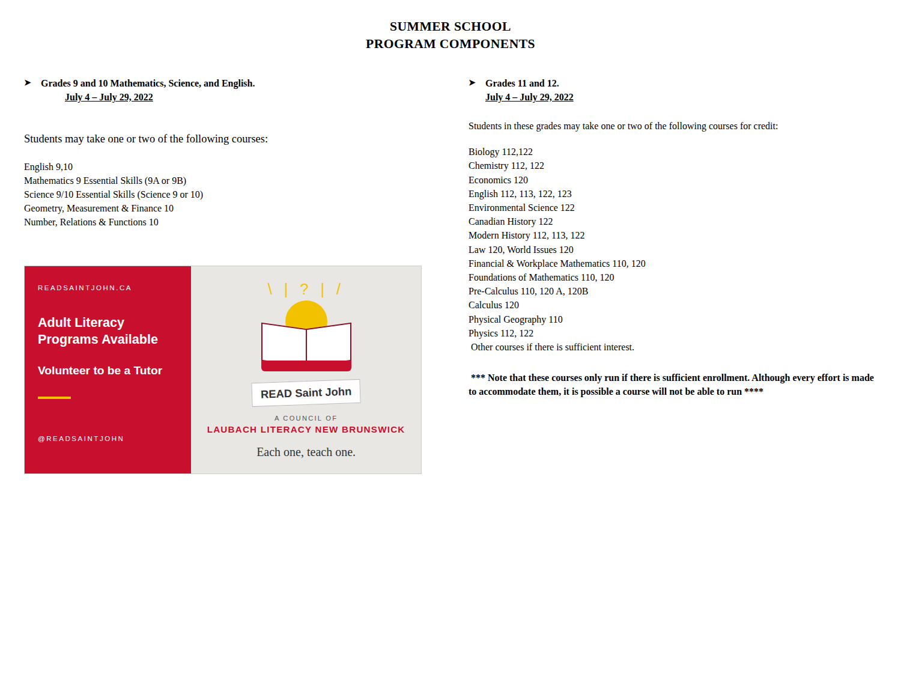SUMMER SCHOOL
PROGRAM COMPONENTS
Grades 9 and 10 Mathematics, Science, and English. July 4 – July 29, 2022
Students may take one or two of the following courses:
English 9,10
Mathematics 9 Essential Skills (9A or 9B)
Science 9/10 Essential Skills (Science 9 or 10)
Geometry, Measurement & Finance 10
Number, Relations & Functions 10
READSAINTJOHN.CA
Adult Literacy
Programs Available
Volunteer to be a Tutor
@READSAINTJOHN
\ | ? | /
READ Saint John
A COUNCIL OF
LAUBACH LITERACY NEW BRUNSWICK
Each one, teach one.
Grades 11 and 12. July 4 – July 29, 2022
Students in these grades may take one or two of the following courses for credit:
Biology 112,122
Chemistry 112, 122
Economics 120
English 112, 113, 122, 123
Environmental Science 122
Canadian History 122
Modern History 112, 113, 122
Law 120, World Issues 120
Financial & Workplace Mathematics 110, 120
Foundations of Mathematics 110, 120
Pre-Calculus 110, 120 A, 120B
Calculus 120
Physical Geography 110
Physics 112, 122
Other courses if there is sufficient interest.
*** Note that these courses only run if there is sufficient enrollment. Although every effort is made to accommodate them, it is possible a course will not be able to run ****